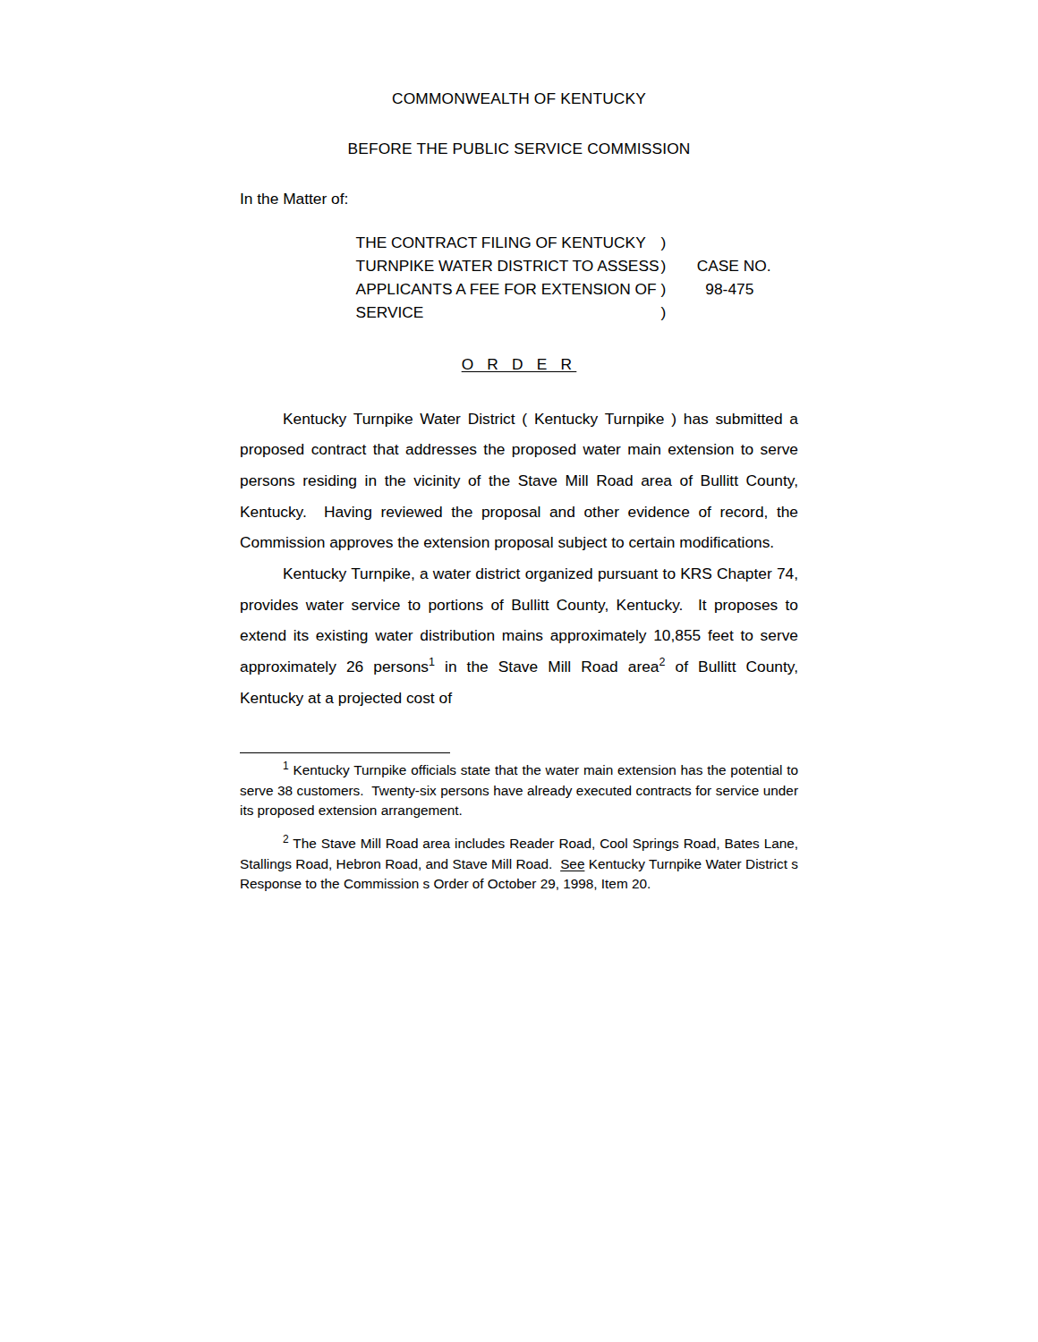COMMONWEALTH OF KENTUCKY
BEFORE THE PUBLIC SERVICE COMMISSION
In the Matter of:
| THE CONTRACT FILING OF KENTUCKY | ) | |
| TURNPIKE WATER DISTRICT TO ASSESS | ) | CASE NO. |
| APPLICANTS A FEE FOR EXTENSION OF | ) | 98-475 |
| SERVICE | ) | |
O R D E R
Kentucky Turnpike Water District ( Kentucky Turnpike ) has submitted a proposed contract that addresses the proposed water main extension to serve persons residing in the vicinity of the Stave Mill Road area of Bullitt County, Kentucky. Having reviewed the proposal and other evidence of record, the Commission approves the extension proposal subject to certain modifications.
Kentucky Turnpike, a water district organized pursuant to KRS Chapter 74, provides water service to portions of Bullitt County, Kentucky. It proposes to extend its existing water distribution mains approximately 10,855 feet to serve approximately 26 persons1 in the Stave Mill Road area2 of Bullitt County, Kentucky at a projected cost of
1 Kentucky Turnpike officials state that the water main extension has the potential to serve 38 customers. Twenty-six persons have already executed contracts for service under its proposed extension arrangement.
2 The Stave Mill Road area includes Reader Road, Cool Springs Road, Bates Lane, Stallings Road, Hebron Road, and Stave Mill Road. See Kentucky Turnpike Water District s Response to the Commission s Order of October 29, 1998, Item 20.